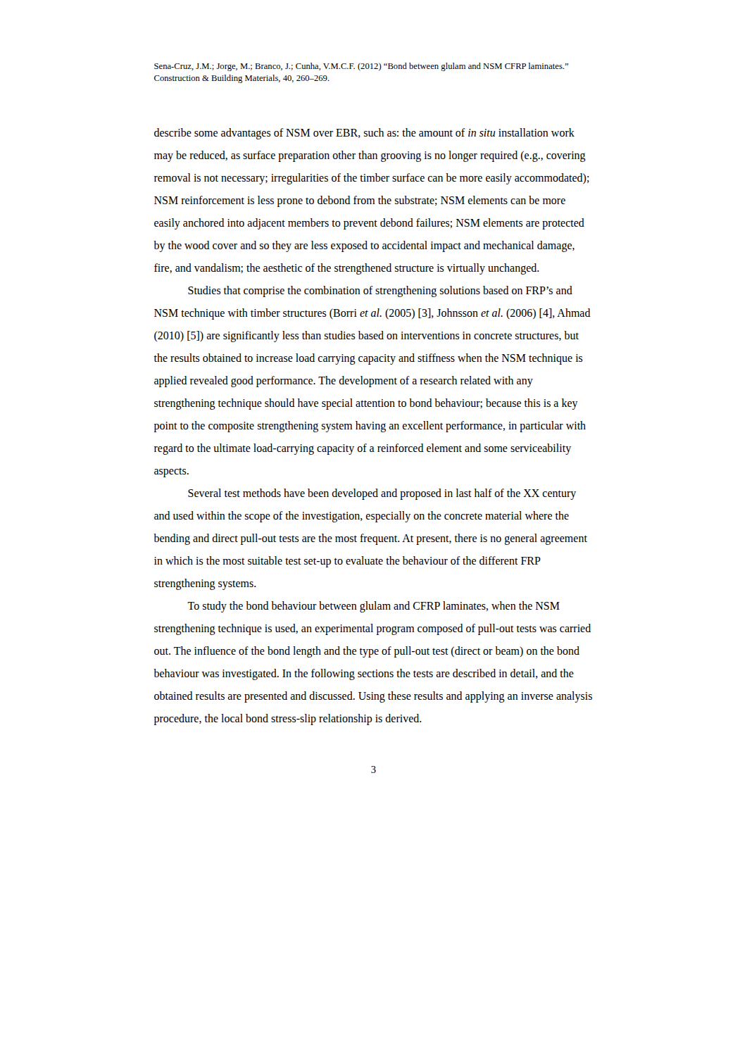Sena-Cruz, J.M.; Jorge, M.; Branco, J.; Cunha, V.M.C.F. (2012) “Bond between glulam and NSM CFRP laminates.” Construction & Building Materials, 40, 260–269.
describe some advantages of NSM over EBR, such as: the amount of in situ installation work may be reduced, as surface preparation other than grooving is no longer required (e.g., covering removal is not necessary; irregularities of the timber surface can be more easily accommodated); NSM reinforcement is less prone to debond from the substrate; NSM elements can be more easily anchored into adjacent members to prevent debond failures; NSM elements are protected by the wood cover and so they are less exposed to accidental impact and mechanical damage, fire, and vandalism; the aesthetic of the strengthened structure is virtually unchanged.
Studies that comprise the combination of strengthening solutions based on FRP’s and NSM technique with timber structures (Borri et al. (2005) [3], Johnsson et al. (2006) [4], Ahmad (2010) [5]) are significantly less than studies based on interventions in concrete structures, but the results obtained to increase load carrying capacity and stiffness when the NSM technique is applied revealed good performance. The development of a research related with any strengthening technique should have special attention to bond behaviour; because this is a key point to the composite strengthening system having an excellent performance, in particular with regard to the ultimate load-carrying capacity of a reinforced element and some serviceability aspects.
Several test methods have been developed and proposed in last half of the XX century and used within the scope of the investigation, especially on the concrete material where the bending and direct pull-out tests are the most frequent. At present, there is no general agreement in which is the most suitable test set-up to evaluate the behaviour of the different FRP strengthening systems.
To study the bond behaviour between glulam and CFRP laminates, when the NSM strengthening technique is used, an experimental program composed of pull-out tests was carried out. The influence of the bond length and the type of pull-out test (direct or beam) on the bond behaviour was investigated. In the following sections the tests are described in detail, and the obtained results are presented and discussed. Using these results and applying an inverse analysis procedure, the local bond stress-slip relationship is derived.
3